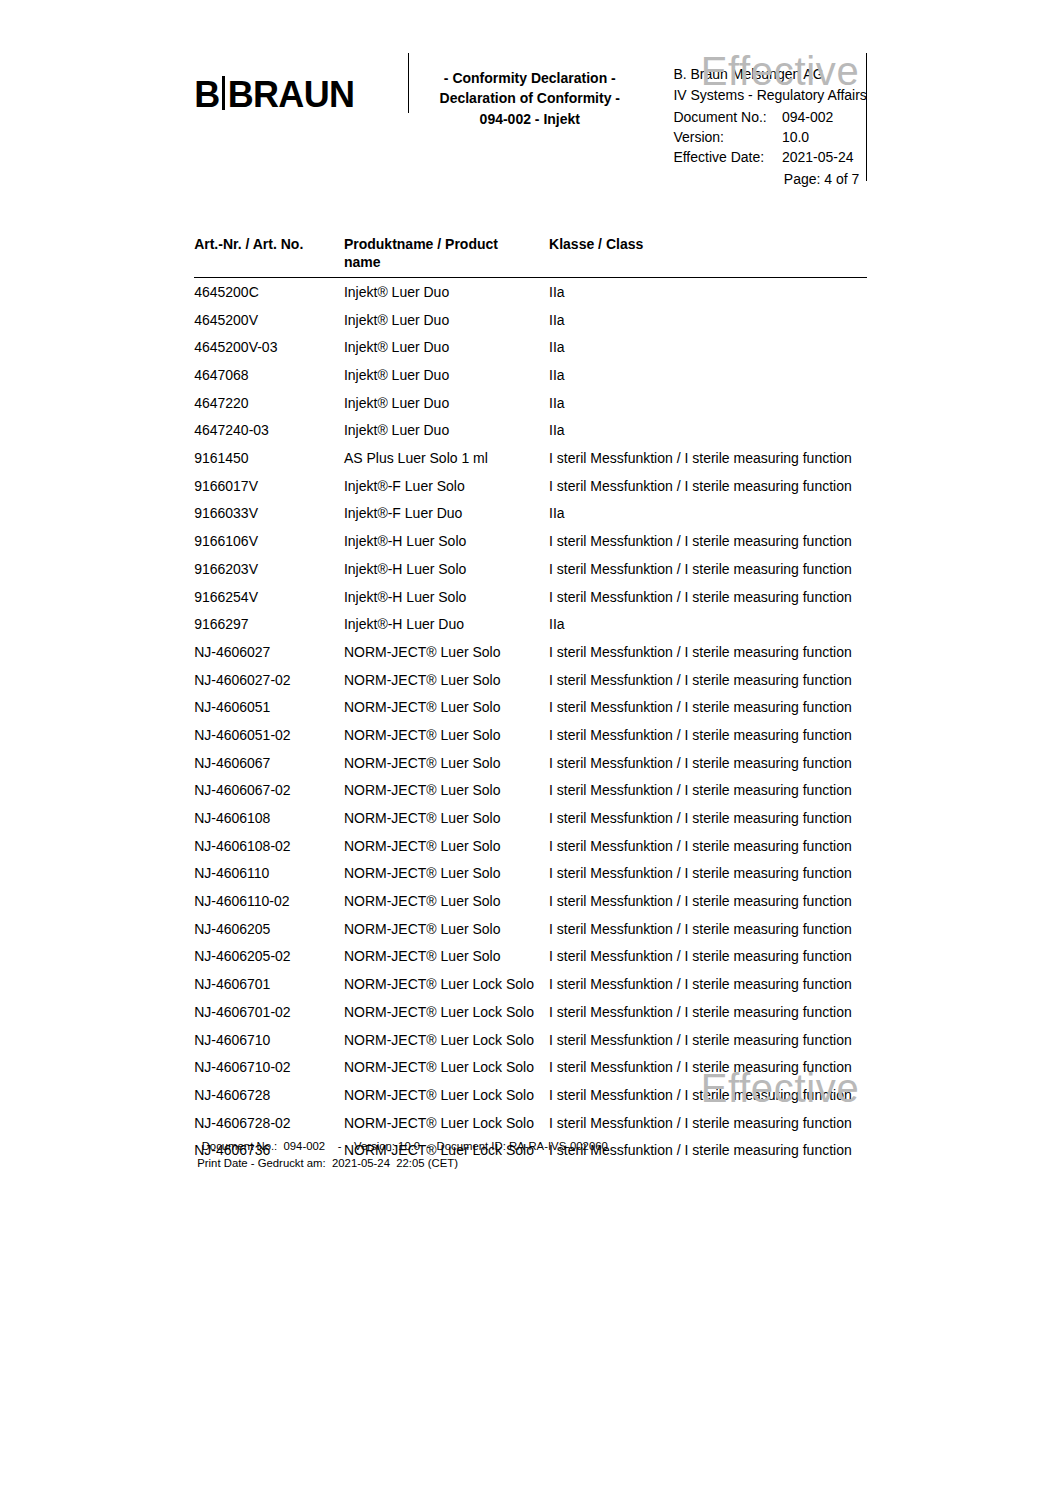Effective
Effective
B BRAUN
- Conformity Declaration -
Declaration of Conformity -
094-002 - Injekt
B. Braun Melsungen AG
IV Systems - Regulatory Affairs
| Document No.: | 094-002 |
| Version: | 10.0 |
| Effective Date: | 2021-05-24 |
Page: 4 of 7
| Art.-Nr. / Art. No. | Produktname / Product name | Klasse / Class |
| --- | --- | --- |
| 4645200C | Injekt® Luer Duo | IIa |
| 4645200V | Injekt® Luer Duo | IIa |
| 4645200V-03 | Injekt® Luer Duo | IIa |
| 4647068 | Injekt® Luer Duo | IIa |
| 4647220 | Injekt® Luer Duo | IIa |
| 4647240-03 | Injekt® Luer Duo | IIa |
| 9161450 | AS Plus Luer Solo 1 ml | I steril Messfunktion / I sterile measuring function |
| 9166017V | Injekt®-F Luer Solo | I steril Messfunktion / I sterile measuring function |
| 9166033V | Injekt®-F Luer Duo | IIa |
| 9166106V | Injekt®-H Luer Solo | I steril Messfunktion / I sterile measuring function |
| 9166203V | Injekt®-H Luer Solo | I steril Messfunktion / I sterile measuring function |
| 9166254V | Injekt®-H Luer Solo | I steril Messfunktion / I sterile measuring function |
| 9166297 | Injekt®-H Luer Duo | IIa |
| NJ-4606027 | NORM-JECT® Luer Solo | I steril Messfunktion / I sterile measuring function |
| NJ-4606027-02 | NORM-JECT® Luer Solo | I steril Messfunktion / I sterile measuring function |
| NJ-4606051 | NORM-JECT® Luer Solo | I steril Messfunktion / I sterile measuring function |
| NJ-4606051-02 | NORM-JECT® Luer Solo | I steril Messfunktion / I sterile measuring function |
| NJ-4606067 | NORM-JECT® Luer Solo | I steril Messfunktion / I sterile measuring function |
| NJ-4606067-02 | NORM-JECT® Luer Solo | I steril Messfunktion / I sterile measuring function |
| NJ-4606108 | NORM-JECT® Luer Solo | I steril Messfunktion / I sterile measuring function |
| NJ-4606108-02 | NORM-JECT® Luer Solo | I steril Messfunktion / I sterile measuring function |
| NJ-4606110 | NORM-JECT® Luer Solo | I steril Messfunktion / I sterile measuring function |
| NJ-4606110-02 | NORM-JECT® Luer Solo | I steril Messfunktion / I sterile measuring function |
| NJ-4606205 | NORM-JECT® Luer Solo | I steril Messfunktion / I sterile measuring function |
| NJ-4606205-02 | NORM-JECT® Luer Solo | I steril Messfunktion / I sterile measuring function |
| NJ-4606701 | NORM-JECT® Luer Lock Solo | I steril Messfunktion / I sterile measuring function |
| NJ-4606701-02 | NORM-JECT® Luer Lock Solo | I steril Messfunktion / I sterile measuring function |
| NJ-4606710 | NORM-JECT® Luer Lock Solo | I steril Messfunktion / I sterile measuring function |
| NJ-4606710-02 | NORM-JECT® Luer Lock Solo | I steril Messfunktion / I sterile measuring function |
| NJ-4606728 | NORM-JECT® Luer Lock Solo | I steril Messfunktion / I sterile measuring function |
| NJ-4606728-02 | NORM-JECT® Luer Lock Solo | I steril Messfunktion / I sterile measuring function |
| NJ-4606736 | NORM-JECT® Luer Lock Solo | I steril Messfunktion / I sterile measuring function |
Document No.: 094-002 - Version: 10.0 - Document ID: RA-RA-IVS-002060
Print Date - Gedruckt am: 2021-05-24 22:05 (CET)